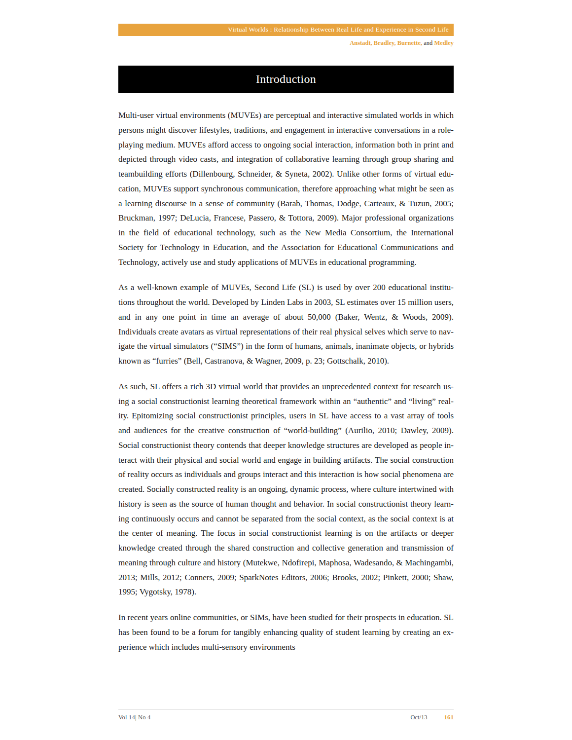Virtual Worlds : Relationship Between Real Life and Experience in Second Life
Anstadt, Bradley, Burnette, and Medley
Introduction
Multi-user virtual environments (MUVEs) are perceptual and interactive simulated worlds in which persons might discover lifestyles, traditions, and engagement in interactive conversations in a role-playing medium. MUVEs afford access to ongoing social interaction, information both in print and depicted through video casts, and integration of collaborative learning through group sharing and teambuilding efforts (Dillenbourg, Schneider, & Syneta, 2002). Unlike other forms of virtual education, MUVEs support synchronous communication, therefore approaching what might be seen as a learning discourse in a sense of community (Barab, Thomas, Dodge, Carteaux, & Tuzun, 2005; Bruckman, 1997; DeLucia, Francese, Passero, & Tottora, 2009). Major professional organizations in the field of educational technology, such as the New Media Consortium, the International Society for Technology in Education, and the Association for Educational Communications and Technology, actively use and study applications of MUVEs in educational programming.
As a well-known example of MUVEs, Second Life (SL) is used by over 200 educational institutions throughout the world. Developed by Linden Labs in 2003, SL estimates over 15 million users, and in any one point in time an average of about 50,000 (Baker, Wentz, & Woods, 2009). Individuals create avatars as virtual representations of their real physical selves which serve to navigate the virtual simulators (“SIMS”) in the form of humans, animals, inanimate objects, or hybrids known as “furries” (Bell, Castranova, & Wagner, 2009, p. 23; Gottschalk, 2010).
As such, SL offers a rich 3D virtual world that provides an unprecedented context for research using a social constructionist learning theoretical framework within an “authentic” and “living” reality. Epitomizing social constructionist principles, users in SL have access to a vast array of tools and audiences for the creative construction of “world-building” (Aurilio, 2010; Dawley, 2009). Social constructionist theory contends that deeper knowledge structures are developed as people interact with their physical and social world and engage in building artifacts. The social construction of reality occurs as individuals and groups interact and this interaction is how social phenomena are created. Socially constructed reality is an ongoing, dynamic process, where culture intertwined with history is seen as the source of human thought and behavior. In social constructionist theory learning continuously occurs and cannot be separated from the social context, as the social context is at the center of meaning. The focus in social constructionist learning is on the artifacts or deeper knowledge created through the shared construction and collective generation and transmission of meaning through culture and history (Mutekwe, Ndofirepi, Maphosa, Wadesando, & Machingambi, 2013; Mills, 2012; Conners, 2009; SparkNotes Editors, 2006; Brooks, 2002; Pinkett, 2000; Shaw, 1995; Vygotsky, 1978).
In recent years online communities, or SIMs, have been studied for their prospects in education. SL has been found to be a forum for tangibly enhancing quality of student learning by creating an experience which includes multi-sensory environments
Vol 14| No 4
Oct/13 161